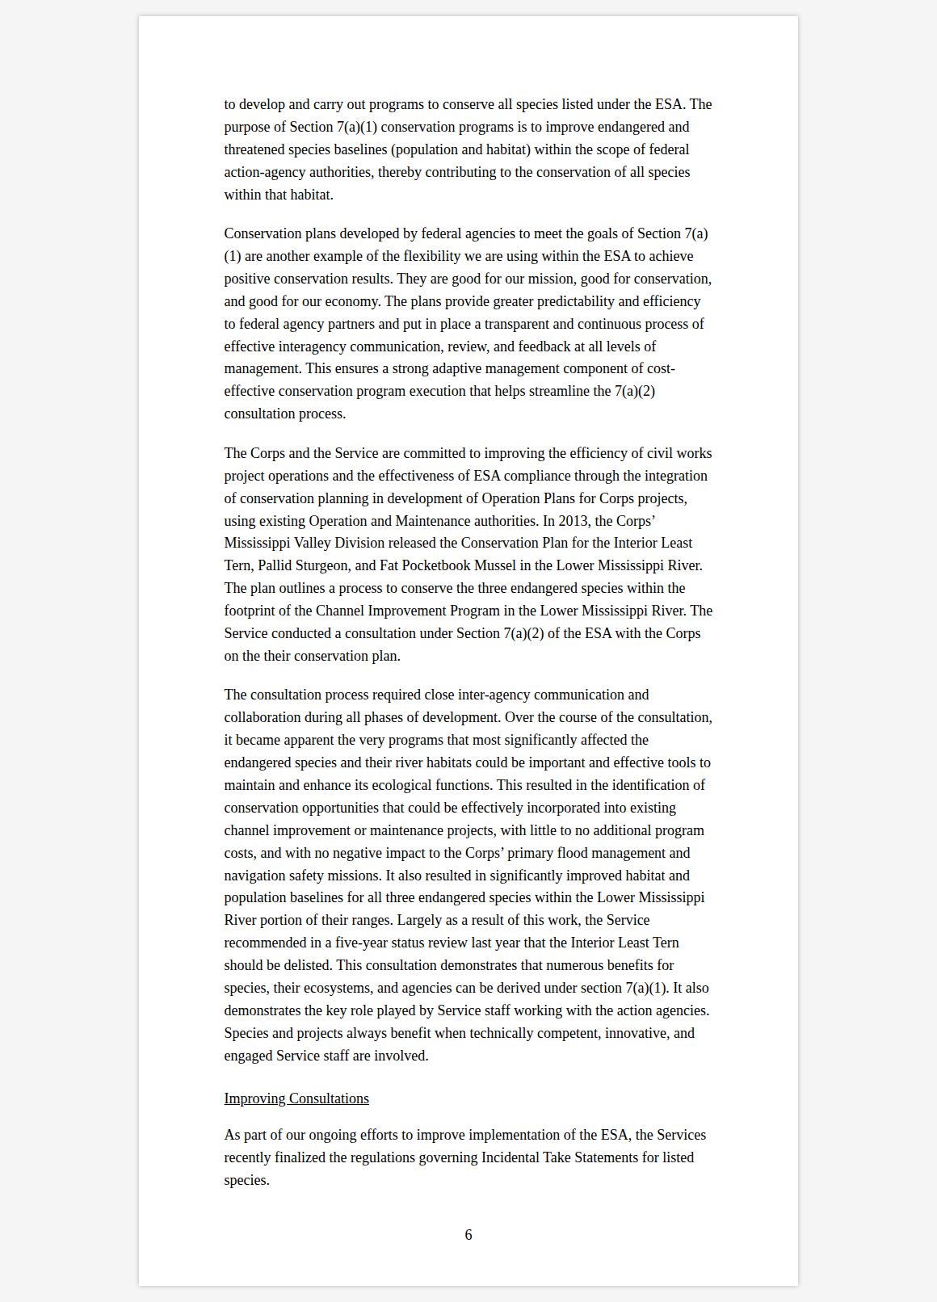to develop and carry out programs to conserve all species listed under the ESA. The purpose of Section 7(a)(1) conservation programs is to improve endangered and threatened species baselines (population and habitat) within the scope of federal action-agency authorities, thereby contributing to the conservation of all species within that habitat.
Conservation plans developed by federal agencies to meet the goals of Section 7(a)(1) are another example of the flexibility we are using within the ESA to achieve positive conservation results. They are good for our mission, good for conservation, and good for our economy. The plans provide greater predictability and efficiency to federal agency partners and put in place a transparent and continuous process of effective interagency communication, review, and feedback at all levels of management. This ensures a strong adaptive management component of cost-effective conservation program execution that helps streamline the 7(a)(2) consultation process.
The Corps and the Service are committed to improving the efficiency of civil works project operations and the effectiveness of ESA compliance through the integration of conservation planning in development of Operation Plans for Corps projects, using existing Operation and Maintenance authorities. In 2013, the Corps’ Mississippi Valley Division released the Conservation Plan for the Interior Least Tern, Pallid Sturgeon, and Fat Pocketbook Mussel in the Lower Mississippi River. The plan outlines a process to conserve the three endangered species within the footprint of the Channel Improvement Program in the Lower Mississippi River. The Service conducted a consultation under Section 7(a)(2) of the ESA with the Corps on the their conservation plan.
The consultation process required close inter-agency communication and collaboration during all phases of development. Over the course of the consultation, it became apparent the very programs that most significantly affected the endangered species and their river habitats could be important and effective tools to maintain and enhance its ecological functions. This resulted in the identification of conservation opportunities that could be effectively incorporated into existing channel improvement or maintenance projects, with little to no additional program costs, and with no negative impact to the Corps’ primary flood management and navigation safety missions. It also resulted in significantly improved habitat and population baselines for all three endangered species within the Lower Mississippi River portion of their ranges. Largely as a result of this work, the Service recommended in a five-year status review last year that the Interior Least Tern should be delisted. This consultation demonstrates that numerous benefits for species, their ecosystems, and agencies can be derived under section 7(a)(1). It also demonstrates the key role played by Service staff working with the action agencies. Species and projects always benefit when technically competent, innovative, and engaged Service staff are involved.
Improving Consultations
As part of our ongoing efforts to improve implementation of the ESA, the Services recently finalized the regulations governing Incidental Take Statements for listed species.
6